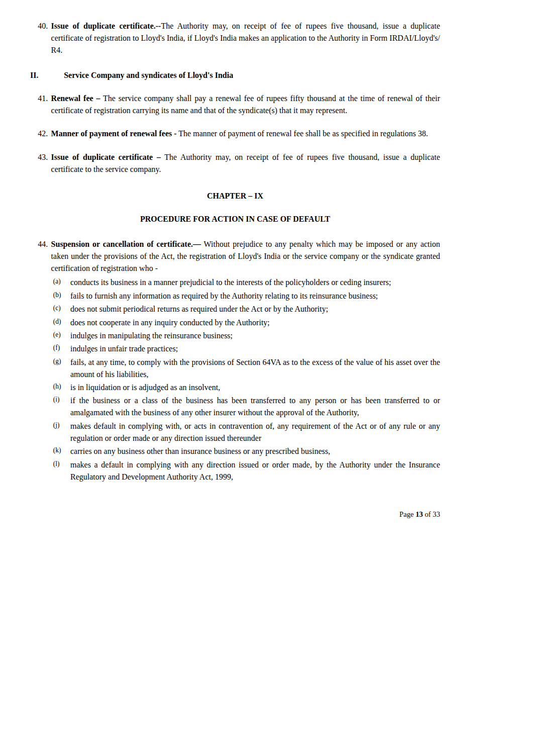40. Issue of duplicate certificate.--The Authority may, on receipt of fee of rupees five thousand, issue a duplicate certificate of registration to Lloyd's India, if Lloyd's India makes an application to the Authority in Form IRDAI/Lloyd's/ R4.
II. Service Company and syndicates of Lloyd's India
41. Renewal fee – The service company shall pay a renewal fee of rupees fifty thousand at the time of renewal of their certificate of registration carrying its name and that of the syndicate(s) that it may represent.
42. Manner of payment of renewal fees - The manner of payment of renewal fee shall be as specified in regulations 38.
43. Issue of duplicate certificate – The Authority may, on receipt of fee of rupees five thousand, issue a duplicate certificate to the service company.
CHAPTER – IX
PROCEDURE FOR ACTION IN CASE OF DEFAULT
44. Suspension or cancellation of certificate.— Without prejudice to any penalty which may be imposed or any action taken under the provisions of the Act, the registration of Lloyd's India or the service company or the syndicate granted certification of registration who -
(a) conducts its business in a manner prejudicial to the interests of the policyholders or ceding insurers;
(b) fails to furnish any information as required by the Authority relating to its reinsurance business;
(c) does not submit periodical returns as required under the Act or by the Authority;
(d) does not cooperate in any inquiry conducted by the Authority;
(e) indulges in manipulating the reinsurance business;
(f) indulges in unfair trade practices;
(g) fails, at any time, to comply with the provisions of Section 64VA as to the excess of the value of his asset over the amount of his liabilities,
(h) is in liquidation or is adjudged as an insolvent,
(i) if the business or a class of the business has been transferred to any person or has been transferred to or amalgamated with the business of any other insurer without the approval of the Authority,
(j) makes default in complying with, or acts in contravention of, any requirement of the Act or of any rule or any regulation or order made or any direction issued thereunder
(k) carries on any business other than insurance business or any prescribed business,
(l) makes a default in complying with any direction issued or order made, by the Authority under the Insurance Regulatory and Development Authority Act, 1999,
Page 13 of 33